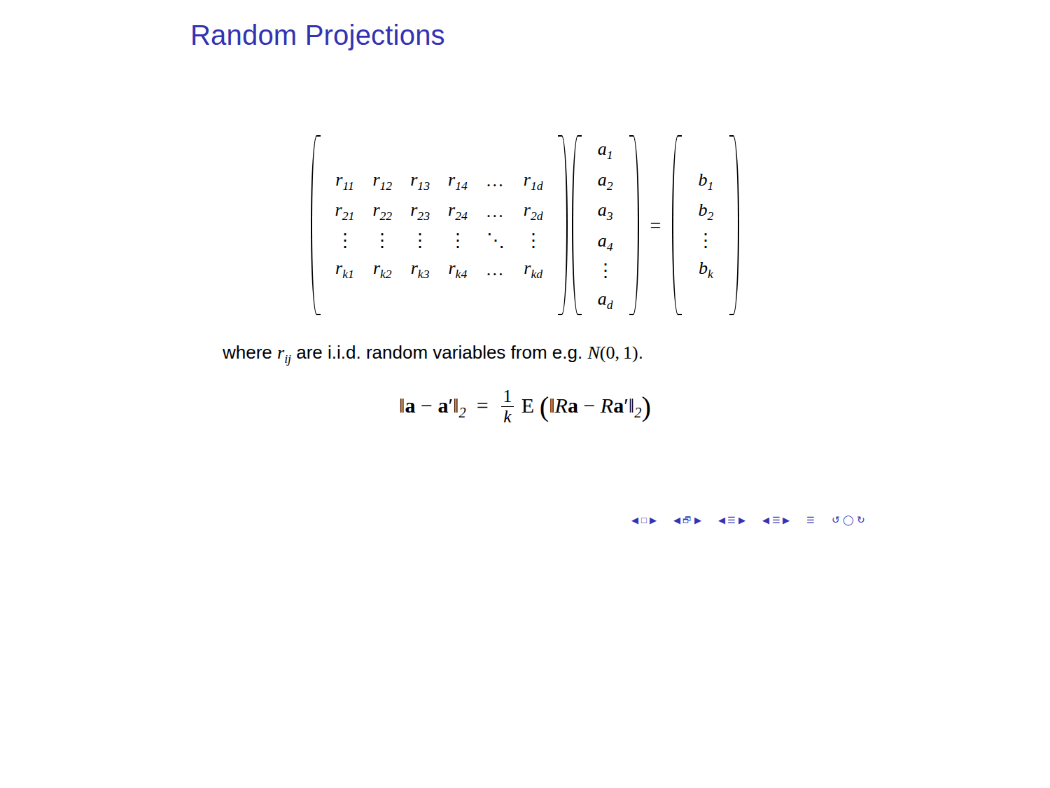Random Projections
| r 11 | r 12 | r 13 | r 14 | … | r 1d |
| r 21 | r 22 | r 23 | r 24 | … | r 2d |
| ⋮ | ⋮ | ⋮ | ⋮ | ⋱ | ⋮ |
| r k1 | r k2 | r k3 | r k4 | … | r kd |
| a 1 |
| a 2 |
| a 3 |
| a 4 |
| ⋮ |
| a d |
=
| b 1 |
| b 2 |
| ⋮ |
| b k |
where rij are i.i.d. random variables from e.g. N(0, 1).
‖a − a′‖2 = 1 k E (‖Ra − Ra′‖2)
◀ □ ▶ ◀ 🗗 ▶ ◀ ☰ ▶ ◀ ☰ ▶ ☰ ↺ ◯ ↻